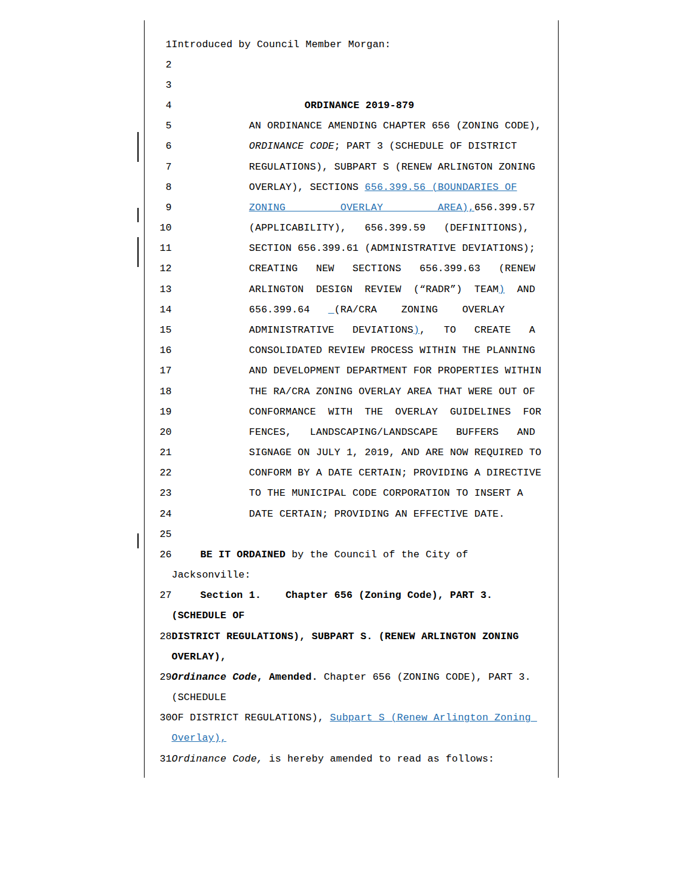| 1 | Introduced by Council Member Morgan: |
| 2 | |
| 3 | |
| 4 | ORDINANCE 2019-879 |
| 5 | AN ORDINANCE AMENDING CHAPTER 656 (ZONING CODE), |
| 6 | ORDINANCE CODE ; PART 3 (SCHEDULE OF DISTRICT |
| 7 | REGULATIONS), SUBPART S (RENEW ARLINGTON ZONING |
| 8 | OVERLAY), SECTIONS 656.399.56 (BOUNDARIES OF |
| 9 | ZONING OVERLAY AREA), 656.399.57 |
| 10 | (APPLICABILITY), 656.399.59 (DEFINITIONS), |
| 11 | SECTION 656.399.61 (ADMINISTRATIVE DEVIATIONS); |
| 12 | CREATING NEW SECTIONS 656.399.63 (RENEW |
| 13 | ARLINGTON DESIGN REVIEW (“RADR”) TEAM ) AND |
| 14 | 656.399.64 (RA/CRA ZONING OVERLAY |
| 15 | ADMINISTRATIVE DEVIATIONS ) , TO CREATE A |
| 16 | CONSOLIDATED REVIEW PROCESS WITHIN THE PLANNING |
| 17 | AND DEVELOPMENT DEPARTMENT FOR PROPERTIES WITHIN |
| 18 | THE RA/CRA ZONING OVERLAY AREA THAT WERE OUT OF |
| 19 | CONFORMANCE WITH THE OVERLAY GUIDELINES FOR |
| 20 | FENCES, LANDSCAPING/LANDSCAPE BUFFERS AND |
| 21 | SIGNAGE ON JULY 1, 2019, AND ARE NOW REQUIRED TO |
| 22 | CONFORM BY A DATE CERTAIN; PROVIDING A DIRECTIVE |
| 23 | TO THE MUNICIPAL CODE CORPORATION TO INSERT A |
| 24 | DATE CERTAIN; PROVIDING AN EFFECTIVE DATE. |
| 25 | |
| 26 | BE IT ORDAINED by the Council of the City of Jacksonville: |
| 27 | Section 1. Chapter 656 (Zoning Code), PART 3. (SCHEDULE OF |
| 28 | DISTRICT REGULATIONS), SUBPART S. (RENEW ARLINGTON ZONING OVERLAY), |
| 29 | Ordinance Code , Amended. Chapter 656 (ZONING CODE), PART 3. (SCHEDULE |
| 30 | OF DISTRICT REGULATIONS), Subpart S (Renew Arlington Zoning Overlay), |
| 31 | Ordinance Code, is hereby amended to read as follows: |